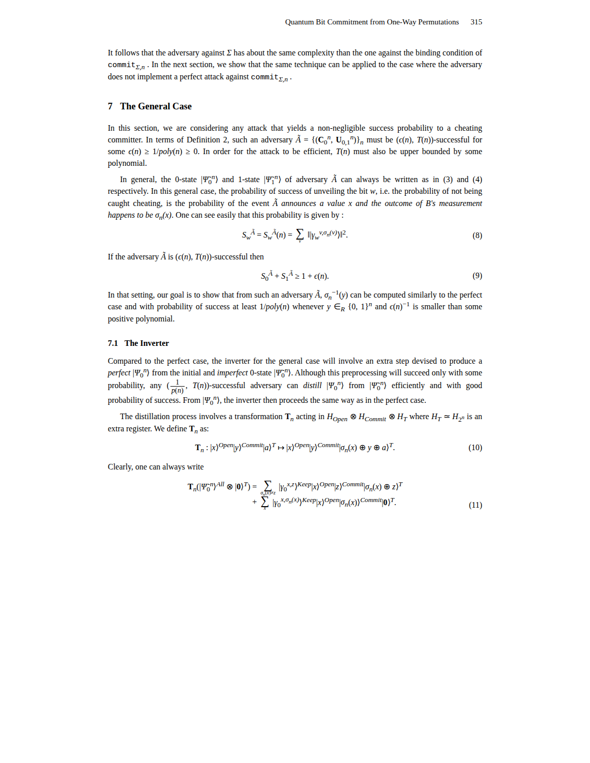Quantum Bit Commitment from One-Way Permutations 315
It follows that the adversary against Σ has about the same complexity than the one against the binding condition of commitΣ,n . In the next section, we show that the same technique can be applied to the case where the adversary does not implement a perfect attack against commitΣ,n .
7 The General Case
In this section, we are considering any attack that yields a non-negligible success probability to a cheating committer. In terms of Definition 2, such an adversary Ã = {(C0n, U0,1n)}n must be (ϵ(n), T(n))-successful for some ϵ(n) ≥ 1/poly(n) ≥ 0. In order for the attack to be efficient, T(n) must also be upper bounded by some polynomial.
In general, the 0-state |Ψ̃0n⟩ and 1-state |Ψ̃1n⟩ of adversary Ã can always be written as in (3) and (4) respectively. In this general case, the probability of success of unveiling the bit w, i.e. the probability of not being caught cheating, is the probability of the event Ã announces a value x and the outcome of B's measurement happens to be σn(x). One can see easily that this probability is given by :
SwÃ = SwÃ(n) = ∑v ‖|γwv,σn(v)⟩‖2. (8)
If the adversary Ã is (ϵ(n), T(n))-successful then
S0Ã + S1Ã ≥ 1 + ϵ(n). (9)
In that setting, our goal is to show that from such an adversary Ã, σn−1(y) can be computed similarly to the perfect case and with probability of success at least 1/poly(n) whenever y ∈R {0, 1}n and ϵ(n)−1 is smaller than some positive polynomial.
7.1 The Inverter
Compared to the perfect case, the inverter for the general case will involve an extra step devised to produce a perfect |Ψ0n⟩ from the initial and imperfect 0-state |Ψ̃0n⟩. Although this preprocessing will succeed only with some probability, any (1 p(n), T(n))-successful adversary can distill |Ψ0n⟩ from |Ψ̃0n⟩ efficiently and with good probability of success. From |Ψ0n⟩, the inverter then proceeds the same way as in the perfect case.
The distillation process involves a transformation Tn acting in HOpen ⊗ HCommit ⊗ HT where HT ≃ H2n is an extra register. We define Tn as:
Tn : |x⟩Open|y⟩Commit|a⟩T ↦ |x⟩Open|y⟩Commit|σn(x) ⊕ y ⊕ a⟩T. (10)
Clearly, one can always write
(11)
Tn(|Ψ̃0n⟩All ⊗ |0⟩T) =
∑σn(x)≠z |γ0x,z⟩Keep|x⟩Open|z⟩Commit|σn(x) ⊕ z⟩T
+
∑x |γ0x,σn(x)⟩Keep|x⟩Open|σn(x)⟩Commit|0⟩T.